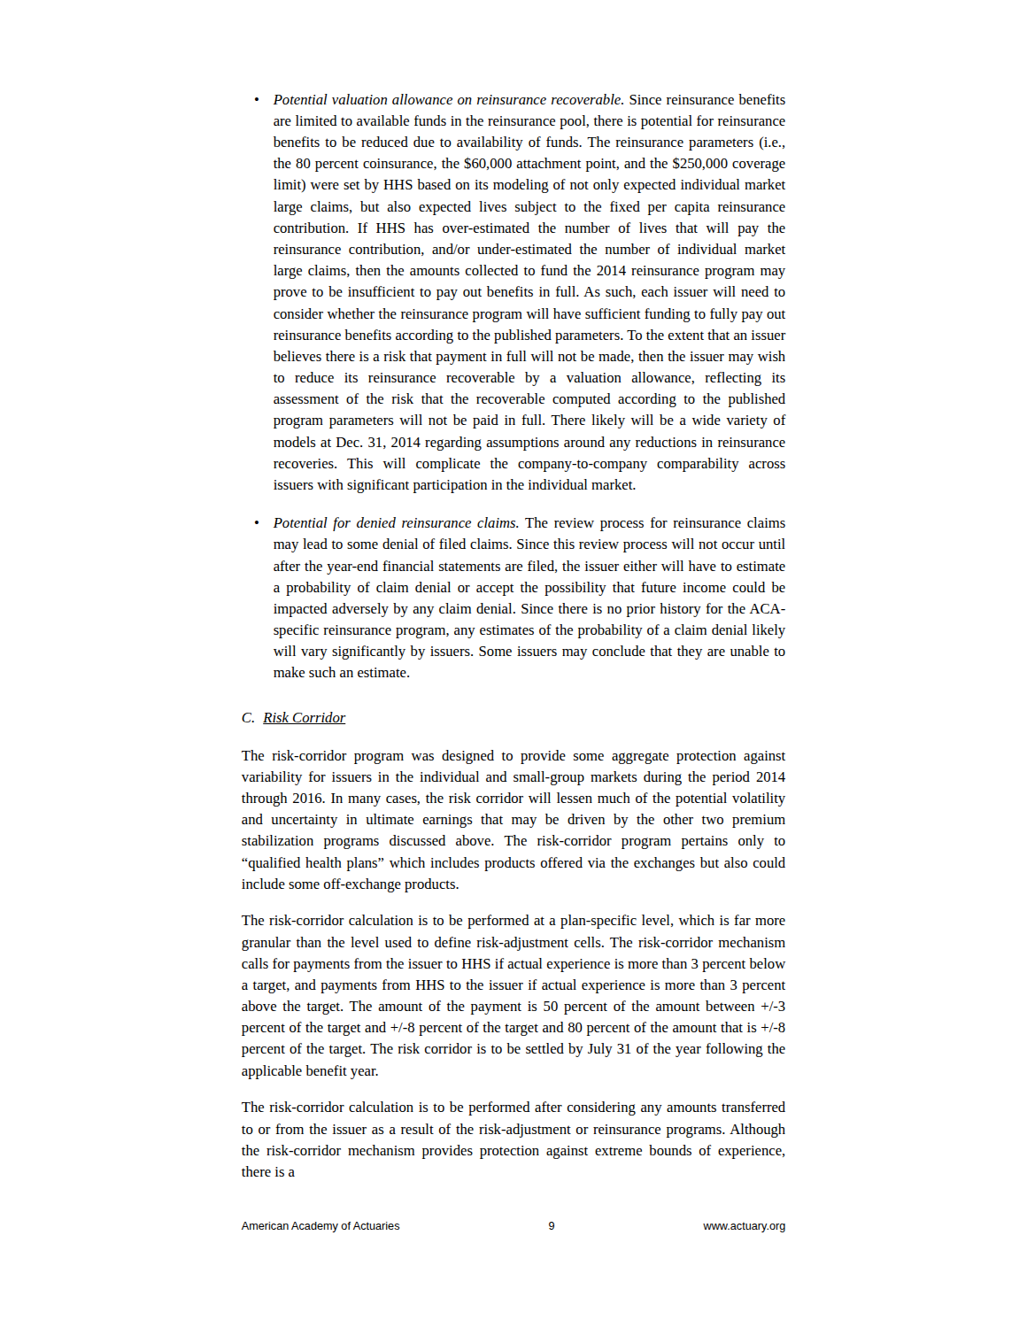Potential valuation allowance on reinsurance recoverable. Since reinsurance benefits are limited to available funds in the reinsurance pool, there is potential for reinsurance benefits to be reduced due to availability of funds. The reinsurance parameters (i.e., the 80 percent coinsurance, the $60,000 attachment point, and the $250,000 coverage limit) were set by HHS based on its modeling of not only expected individual market large claims, but also expected lives subject to the fixed per capita reinsurance contribution. If HHS has over-estimated the number of lives that will pay the reinsurance contribution, and/or under-estimated the number of individual market large claims, then the amounts collected to fund the 2014 reinsurance program may prove to be insufficient to pay out benefits in full. As such, each issuer will need to consider whether the reinsurance program will have sufficient funding to fully pay out reinsurance benefits according to the published parameters. To the extent that an issuer believes there is a risk that payment in full will not be made, then the issuer may wish to reduce its reinsurance recoverable by a valuation allowance, reflecting its assessment of the risk that the recoverable computed according to the published program parameters will not be paid in full. There likely will be a wide variety of models at Dec. 31, 2014 regarding assumptions around any reductions in reinsurance recoveries. This will complicate the company-to-company comparability across issuers with significant participation in the individual market.
Potential for denied reinsurance claims. The review process for reinsurance claims may lead to some denial of filed claims. Since this review process will not occur until after the year-end financial statements are filed, the issuer either will have to estimate a probability of claim denial or accept the possibility that future income could be impacted adversely by any claim denial. Since there is no prior history for the ACA-specific reinsurance program, any estimates of the probability of a claim denial likely will vary significantly by issuers. Some issuers may conclude that they are unable to make such an estimate.
C. Risk Corridor
The risk-corridor program was designed to provide some aggregate protection against variability for issuers in the individual and small-group markets during the period 2014 through 2016. In many cases, the risk corridor will lessen much of the potential volatility and uncertainty in ultimate earnings that may be driven by the other two premium stabilization programs discussed above. The risk-corridor program pertains only to “qualified health plans” which includes products offered via the exchanges but also could include some off-exchange products.
The risk-corridor calculation is to be performed at a plan-specific level, which is far more granular than the level used to define risk-adjustment cells. The risk-corridor mechanism calls for payments from the issuer to HHS if actual experience is more than 3 percent below a target, and payments from HHS to the issuer if actual experience is more than 3 percent above the target. The amount of the payment is 50 percent of the amount between +/-3 percent of the target and +/-8 percent of the target and 80 percent of the amount that is +/-8 percent of the target. The risk corridor is to be settled by July 31 of the year following the applicable benefit year.
The risk-corridor calculation is to be performed after considering any amounts transferred to or from the issuer as a result of the risk-adjustment or reinsurance programs. Although the risk-corridor mechanism provides protection against extreme bounds of experience, there is a
American Academy of Actuaries
9
www.actuary.org